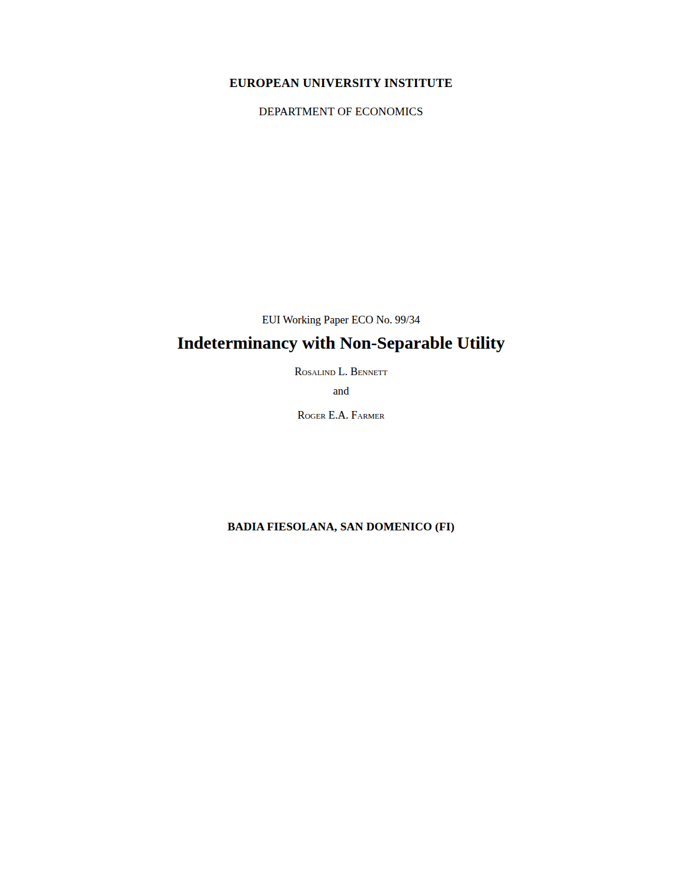EUROPEAN UNIVERSITY INSTITUTE
DEPARTMENT OF ECONOMICS
EUI Working Paper ECO No. 99/34
Indeterminancy with Non-Separable Utility
Rosalind L. Bennett
and
Roger E.A. Farmer
BADIA FIESOLANA, SAN DOMENICO (FI)